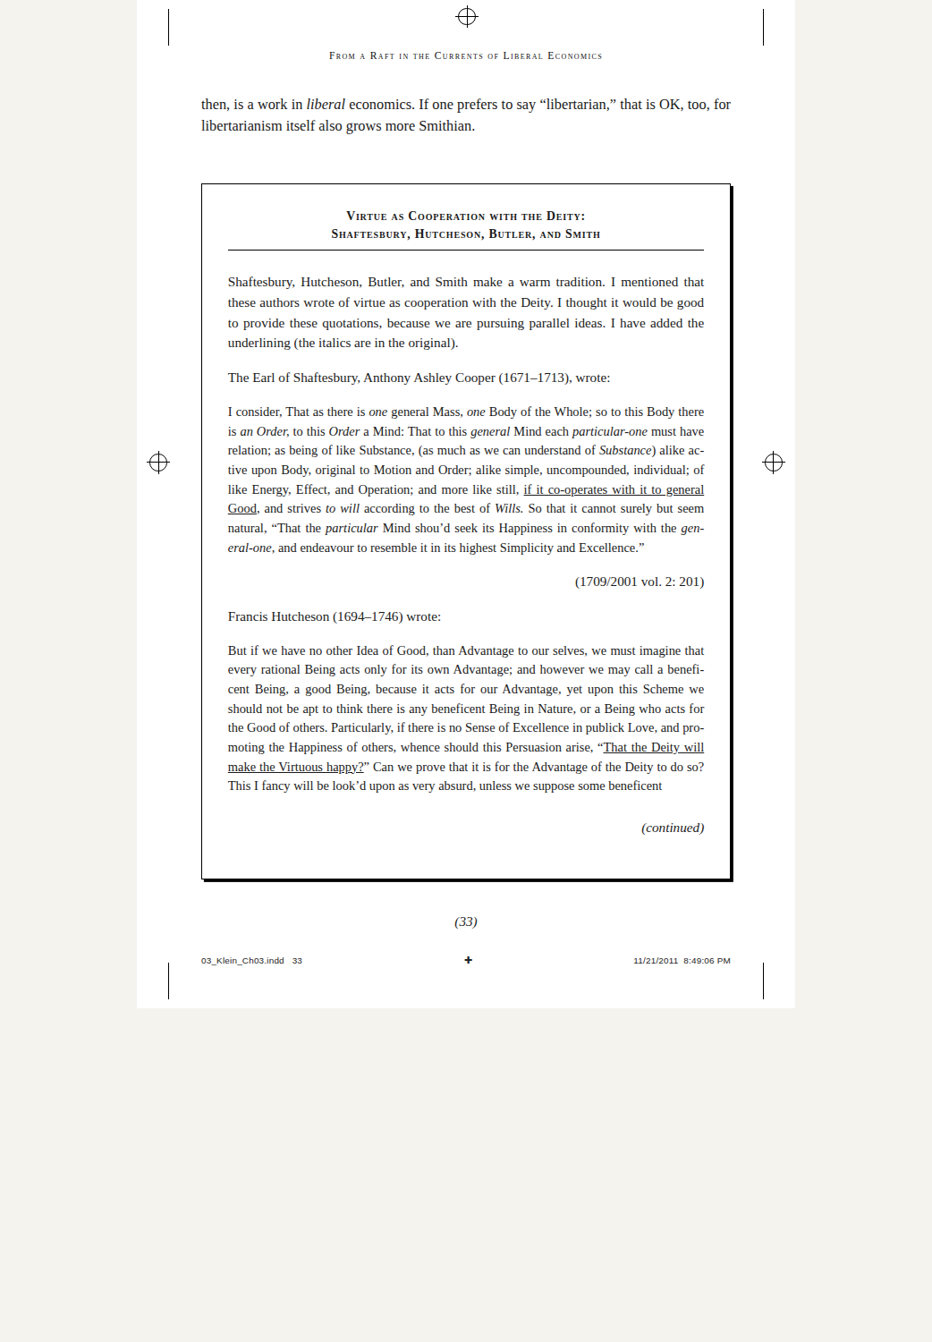From a Raft in the Currents of Liberal Economics
then, is a work in liberal economics. If one prefers to say “libertarian,” that is OK, too, for libertarianism itself also grows more Smithian.
Virtue as Cooperation with the Deity:
Shaftesbury, Hutcheson, Butler, and Smith
Shaftesbury, Hutcheson, Butler, and Smith make a warm tradition. I mentioned that these authors wrote of virtue as cooperation with the Deity. I thought it would be good to provide these quotations, because we are pursuing parallel ideas. I have added the underlining (the italics are in the original).
The Earl of Shaftesbury, Anthony Ashley Cooper (1671–1713), wrote:
I consider, That as there is one general Mass, one Body of the Whole; so to this Body there is an Order, to this Order a Mind: That to this general Mind each particular-one must have relation; as being of like Substance, (as much as we can understand of Substance) alike active upon Body, original to Motion and Order; alike simple, uncompounded, individual; of like Energy, Effect, and Operation; and more like still, if it co-operates with it to general Good, and strives to will according to the best of Wills. So that it cannot surely but seem natural, “That the particular Mind shou’d seek its Happiness in conformity with the general-one, and endeavour to resemble it in its highest Simplicity and Excellence.”
(1709/2001 vol. 2: 201)
Francis Hutcheson (1694–1746) wrote:
But if we have no other Idea of Good, than Advantage to our selves, we must imagine that every rational Being acts only for its own Advantage; and however we may call a beneficent Being, a good Being, because it acts for our Advantage, yet upon this Scheme we should not be apt to think there is any beneficent Being in Nature, or a Being who acts for the Good of others. Particularly, if there is no Sense of Excellence in publick Love, and promoting the Happiness of others, whence should this Persuasion arise, “That the Deity will make the Virtuous happy?” Can we prove that it is for the Advantage of the Deity to do so? This I fancy will be look’d upon as very absurd, unless we suppose some beneficent
(continued)
(33)
03_Klein_Ch03.indd 33 ✚ 11/21/2011 8:49:06 PM